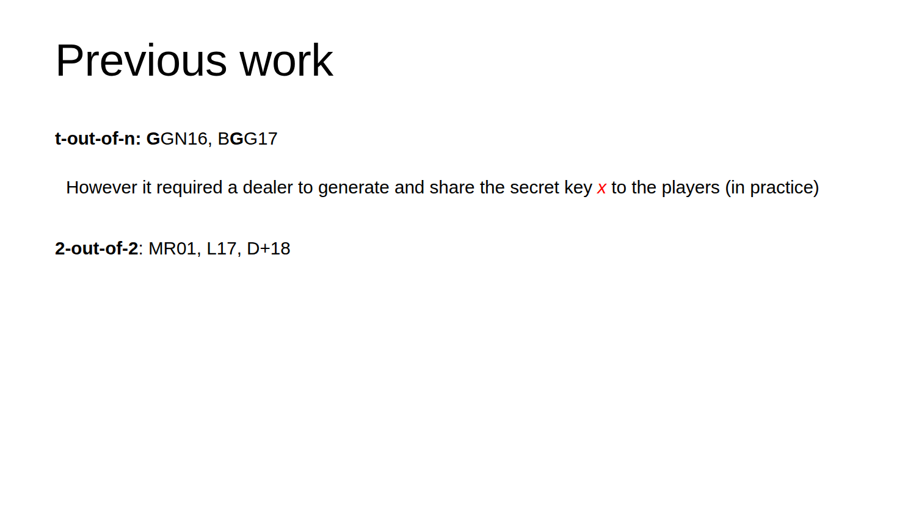Previous work
t-out-of-n: GGN16, BGG17
However it required a dealer to generate and share the secret key x to the players (in practice)
2-out-of-2: MR01, L17, D+18